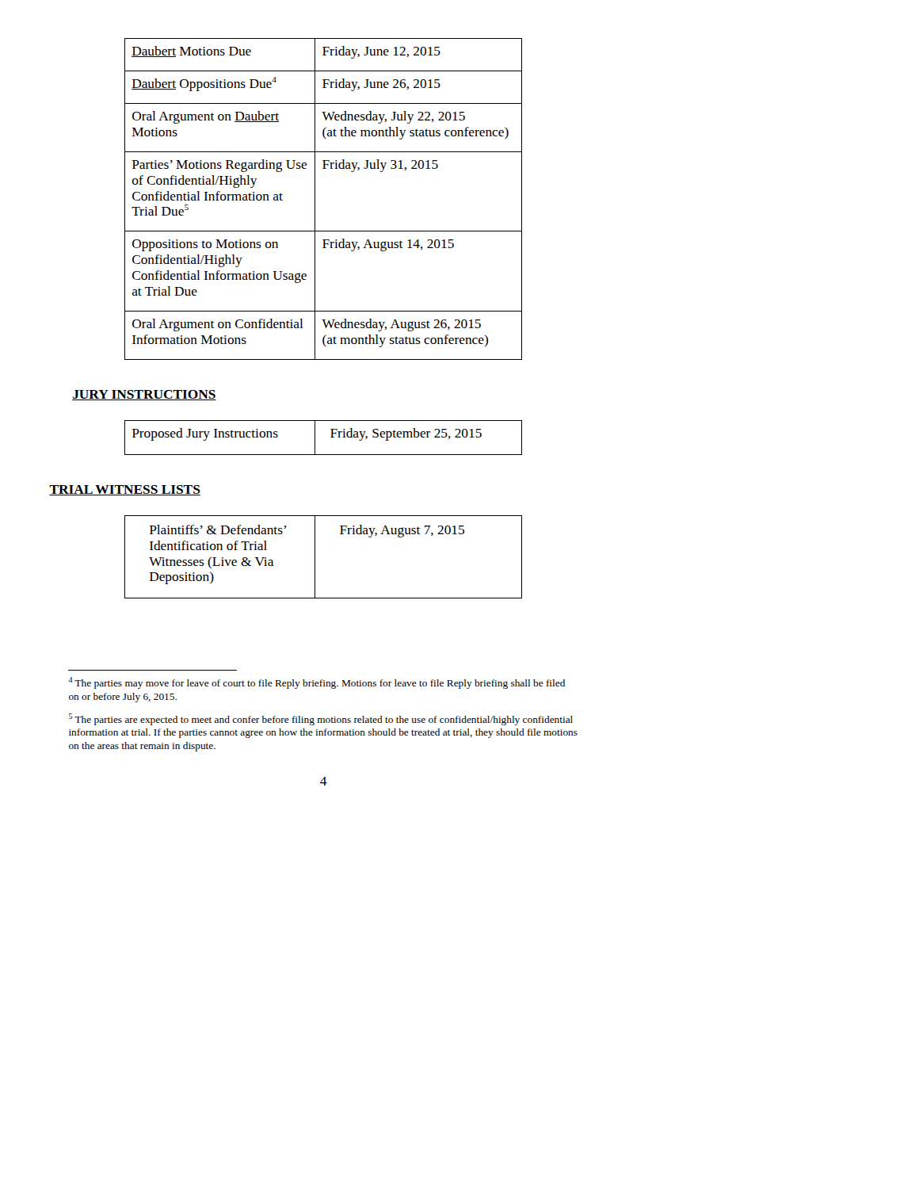| Daubert Motions Due | Friday, June 12, 2015 |
| Daubert Oppositions Due 4 | Friday, June 26, 2015 |
| Oral Argument on Daubert Motions | Wednesday, July 22, 2015 (at the monthly status conference) |
| Parties’ Motions Regarding Use of Confidential/Highly Confidential Information at Trial Due 5 | Friday, July 31, 2015 |
| Oppositions to Motions on Confidential/Highly Confidential Information Usage at Trial Due | Friday, August 14, 2015 |
| Oral Argument on Confidential Information Motions | Wednesday, August 26, 2015 (at monthly status conference) |
JURY INSTRUCTIONS
| Proposed Jury Instructions | Friday, September 25, 2015 |
TRIAL WITNESS LISTS
| Plaintiffs’ & Defendants’ Identification of Trial Witnesses (Live & Via Deposition) | Friday, August 7, 2015 |
4 The parties may move for leave of court to file Reply briefing. Motions for leave to file Reply briefing shall be filed on or before July 6, 2015.
5 The parties are expected to meet and confer before filing motions related to the use of confidential/highly confidential information at trial. If the parties cannot agree on how the information should be treated at trial, they should file motions on the areas that remain in dispute.
4